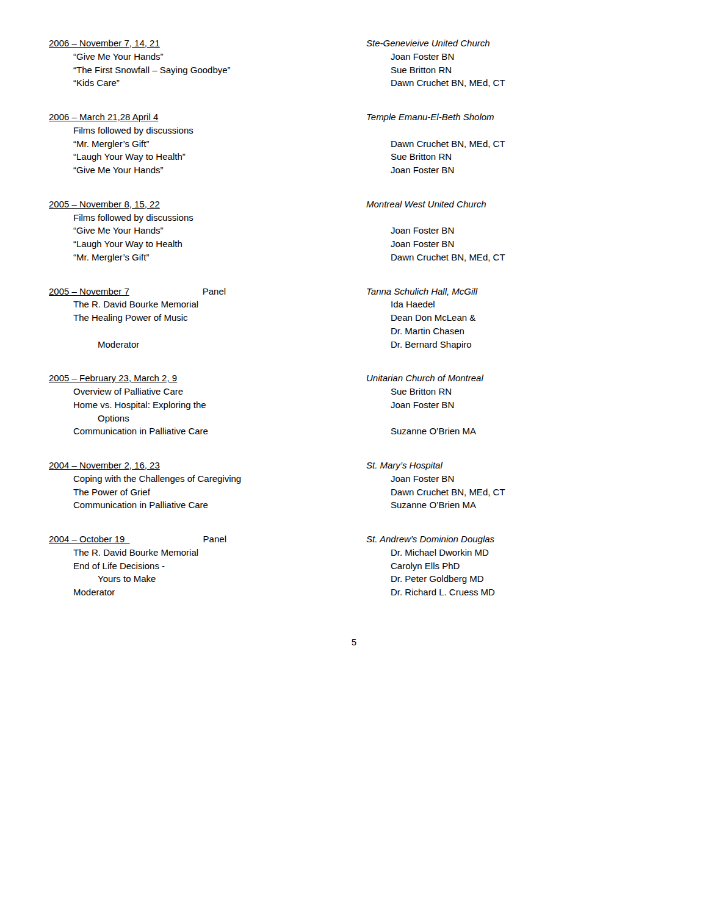| 2006 – November 7, 14, 21 | Ste-Genevieive United Church |
| “Give Me Your Hands” | Joan Foster BN |
| “The First Snowfall – Saying Goodbye” | Sue Britton RN |
| “Kids Care” | Dawn Cruchet BN, MEd, CT |
| 2006 – March 21,28 April 4 | Temple Emanu-El-Beth Sholom |
| Films followed by discussions | |
| “Mr. Mergler’s Gift” | Dawn Cruchet BN, MEd, CT |
| “Laugh Your Way to Health” | Sue Britton RN |
| “Give Me Your Hands” | Joan Foster BN |
| 2005 – November 8, 15, 22 | Montreal West United Church |
| Films followed by discussions | |
| “Give Me Your Hands” | Joan Foster BN |
| “Laugh Your Way to Health | Joan Foster BN |
| “Mr. Mergler’s Gift” | Dawn Cruchet BN, MEd, CT |
| 2005 – November 7 Panel | Tanna Schulich Hall, McGill |
| The R. David Bourke Memorial | Ida Haedel |
| The Healing Power of Music | Dean Don McLean & |
| | Dr. Martin Chasen |
| Moderator | Dr. Bernard Shapiro |
| 2005 – February 23, March 2, 9 | Unitarian Church of Montreal |
| Overview of Palliative Care | Sue Britton RN |
| Home vs. Hospital: Exploring the | Joan Foster BN |
| Options | |
| Communication in Palliative Care | Suzanne O’Brien MA |
| 2004 – November 2, 16, 23 | St. Mary’s Hospital |
| Coping with the Challenges of Caregiving | Joan Foster BN |
| The Power of Grief | Dawn Cruchet BN, MEd, CT |
| Communication in Palliative Care | Suzanne O’Brien MA |
| 2004 – October 19 Panel | St. Andrew’s Dominion Douglas |
| The R. David Bourke Memorial | Dr. Michael Dworkin MD |
| End of Life Decisions - | Carolyn Ells PhD |
| Yours to Make | Dr. Peter Goldberg MD |
| Moderator | Dr. Richard L. Cruess MD |
5